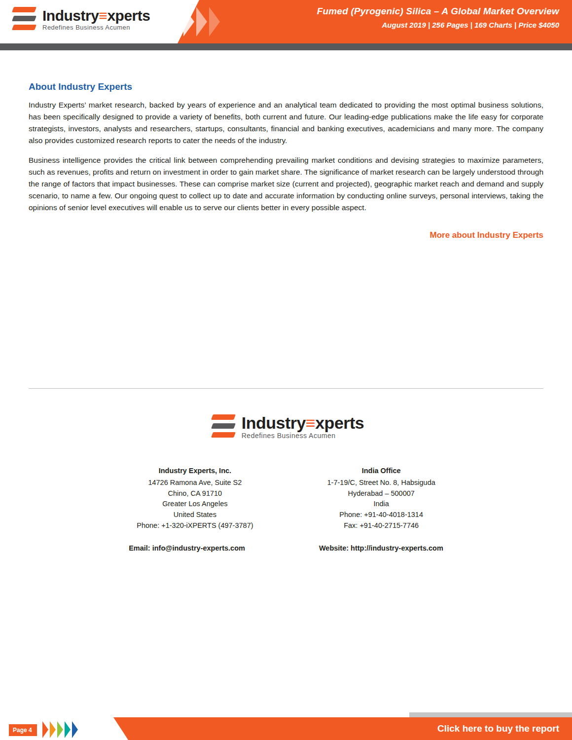Industry≡xperts
Redefines Business Acumen
Fumed (Pyrogenic) Silica – A Global Market Overview
August 2019 | 256 Pages | 169 Charts | Price $4050
About Industry Experts
Industry Experts’ market research, backed by years of experience and an analytical team dedicated to providing the most optimal business solutions, has been specifically designed to provide a variety of benefits, both current and future. Our leading-edge publications make the life easy for corporate strategists, investors, analysts and researchers, startups, consultants, financial and banking executives, academicians and many more. The company also provides customized research reports to cater the needs of the industry.
Business intelligence provides the critical link between comprehending prevailing market conditions and devising strategies to maximize parameters, such as revenues, profits and return on investment in order to gain market share. The significance of market research can be largely understood through the range of factors that impact businesses. These can comprise market size (current and projected), geographic market reach and demand and supply scenario, to name a few. Our ongoing quest to collect up to date and accurate information by conducting online surveys, personal interviews, taking the opinions of senior level executives will enable us to serve our clients better in every possible aspect.
More about Industry Experts
Industry≡xperts
Redefines Business Acumen
Industry Experts, Inc.
14726 Ramona Ave, Suite S2
Chino, CA 91710
Greater Los Angeles
United States
Phone: +1-320-iXPERTS (497-3787)
India Office
1-7-19/C, Street No. 8, Habsiguda
Hyderabad – 500007
India
Phone: +91-40-4018-1314
Fax: +91-40-2715-7746
Email: info@industry-experts.com
Website: http://industry-experts.com
Page 4
Click here to buy the report